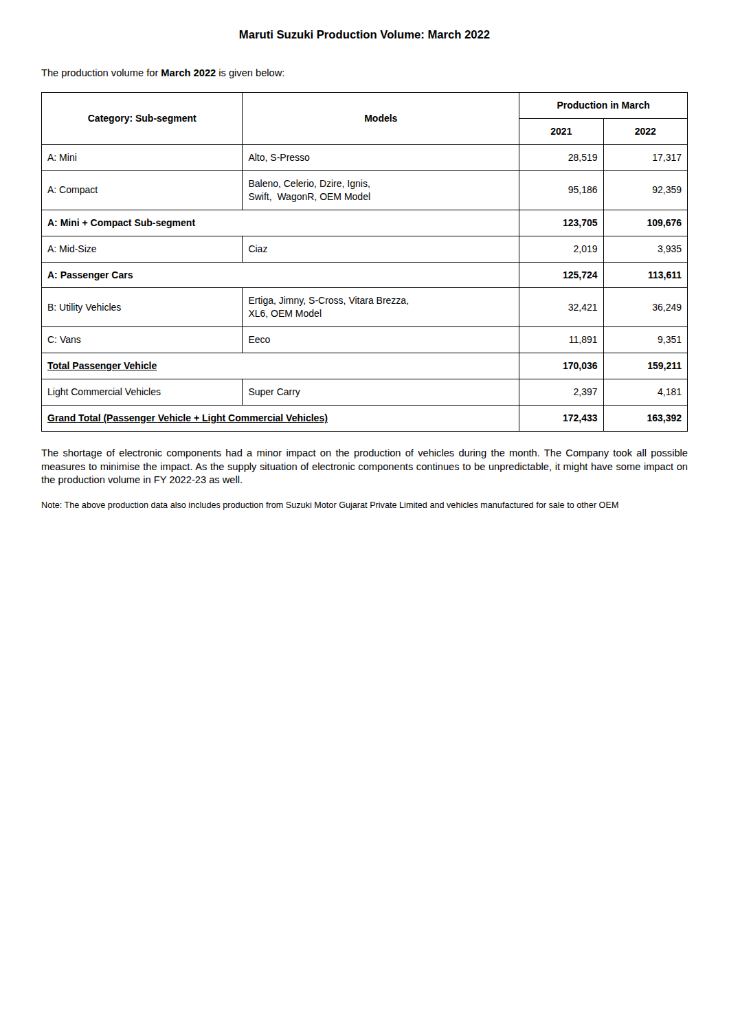Maruti Suzuki Production Volume: March 2022
The production volume for March 2022 is given below:
| Category: Sub-segment | Models | Production in March |
| --- | --- | --- |
| 2021 | 2022 |
| A: Mini | Alto, S-Presso | 28,519 | 17,317 |
| A: Compact | Baleno, Celerio, Dzire, Ignis, Swift, WagonR, OEM Model | 95,186 | 92,359 |
| A: Mini + Compact Sub-segment | 123,705 | 109,676 |
| A: Mid-Size | Ciaz | 2,019 | 3,935 |
| A: Passenger Cars | 125,724 | 113,611 |
| B: Utility Vehicles | Ertiga, Jimny, S-Cross, Vitara Brezza, XL6, OEM Model | 32,421 | 36,249 |
| C: Vans | Eeco | 11,891 | 9,351 |
| Total Passenger Vehicle | 170,036 | 159,211 |
| Light Commercial Vehicles | Super Carry | 2,397 | 4,181 |
| Grand Total (Passenger Vehicle + Light Commercial Vehicles) | 172,433 | 163,392 |
The shortage of electronic components had a minor impact on the production of vehicles during the month. The Company took all possible measures to minimise the impact. As the supply situation of electronic components continues to be unpredictable, it might have some impact on the production volume in FY 2022-23 as well.
Note: The above production data also includes production from Suzuki Motor Gujarat Private Limited and vehicles manufactured for sale to other OEM